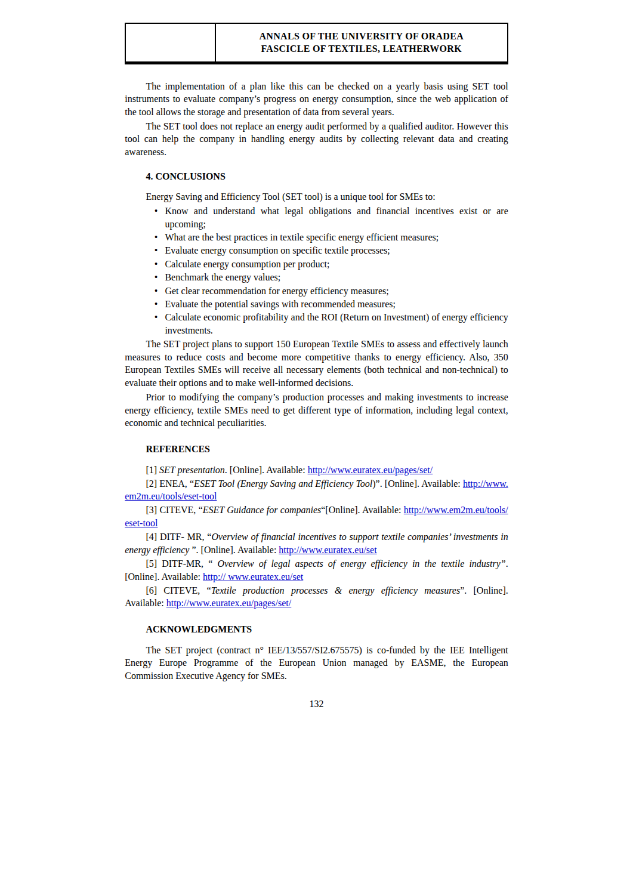ANNALS OF THE UNIVERSITY OF ORADEA FASCICLE OF TEXTILES, LEATHERWORK
The implementation of a plan like this can be checked on a yearly basis using SET tool instruments to evaluate company’s progress on energy consumption, since the web application of the tool allows the storage and presentation of data from several years.
The SET tool does not replace an energy audit performed by a qualified auditor. However this tool can help the company in handling energy audits by collecting relevant data and creating awareness.
4. Conclusions
Energy Saving and Efficiency Tool (SET tool) is a unique tool for SMEs to:
Know and understand what legal obligations and financial incentives exist or are upcoming;
What are the best practices in textile specific energy efficient measures;
Evaluate energy consumption on specific textile processes;
Calculate energy consumption per product;
Benchmark the energy values;
Get clear recommendation for energy efficiency measures;
Evaluate the potential savings with recommended measures;
Calculate economic profitability and the ROI (Return on Investment) of energy efficiency investments.
The SET project plans to support 150 European Textile SMEs to assess and effectively launch measures to reduce costs and become more competitive thanks to energy efficiency. Also, 350 European Textiles SMEs will receive all necessary elements (both technical and non-technical) to evaluate their options and to make well-informed decisions.
Prior to modifying the company’s production processes and making investments to increase energy efficiency, textile SMEs need to get different type of information, including legal context, economic and technical peculiarities.
References
[1] SET presentation. [Online]. Available: http://www.euratex.eu/pages/set/
[2] ENEA, “ESET Tool (Energy Saving and Efficiency Tool)”. [Online]. Available: http://www.em2m.eu/tools/eset-tool
[3] CITEVE, “ESET Guidance for companies“[Online]. Available: http://www.em2m.eu/tools/eset-tool
[4] DITF- MR, “Overview of financial incentives to support textile companies’ investments in energy efficiency ”. [Online]. Available: http://www.euratex.eu/set
[5] DITF-MR, “ Overview of legal aspects of energy efficiency in the textile industry”. [Online]. Available: http:// www.euratex.eu/set
[6] CITEVE, “Textile production processes & energy efficiency measures”. [Online]. Available: http://www.euratex.eu/pages/set/
Acknowledgments
The SET project (contract n° IEE/13/557/SI2.675575) is co-funded by the IEE Intelligent Energy Europe Programme of the European Union managed by EASME, the European Commission Executive Agency for SMEs.
132